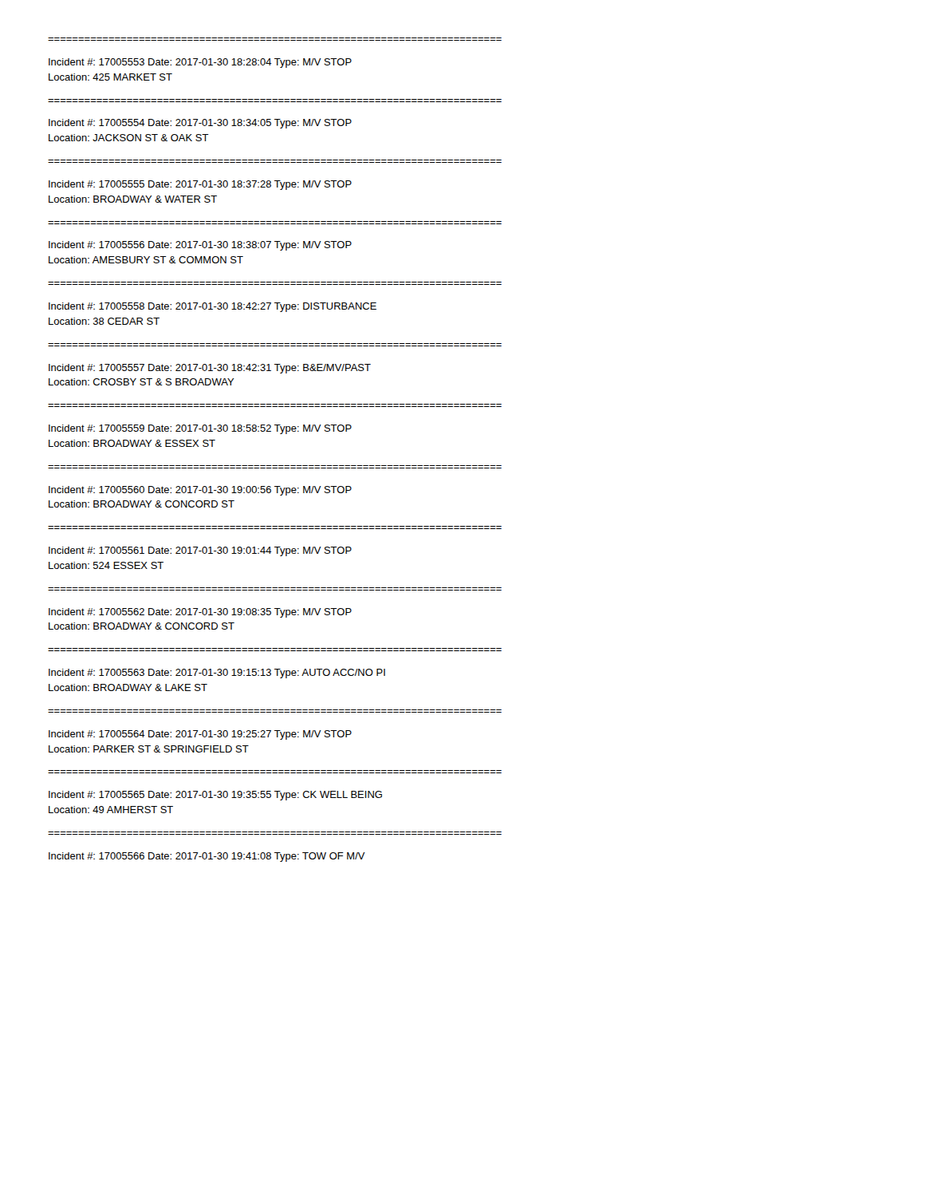===========================================================================
Incident #: 17005553 Date: 2017-01-30 18:28:04 Type: M/V STOP
Location: 425 MARKET ST
===========================================================================
Incident #: 17005554 Date: 2017-01-30 18:34:05 Type: M/V STOP
Location: JACKSON ST & OAK ST
===========================================================================
Incident #: 17005555 Date: 2017-01-30 18:37:28 Type: M/V STOP
Location: BROADWAY & WATER ST
===========================================================================
Incident #: 17005556 Date: 2017-01-30 18:38:07 Type: M/V STOP
Location: AMESBURY ST & COMMON ST
===========================================================================
Incident #: 17005558 Date: 2017-01-30 18:42:27 Type: DISTURBANCE
Location: 38 CEDAR ST
===========================================================================
Incident #: 17005557 Date: 2017-01-30 18:42:31 Type: B&E/MV/PAST
Location: CROSBY ST & S BROADWAY
===========================================================================
Incident #: 17005559 Date: 2017-01-30 18:58:52 Type: M/V STOP
Location: BROADWAY & ESSEX ST
===========================================================================
Incident #: 17005560 Date: 2017-01-30 19:00:56 Type: M/V STOP
Location: BROADWAY & CONCORD ST
===========================================================================
Incident #: 17005561 Date: 2017-01-30 19:01:44 Type: M/V STOP
Location: 524 ESSEX ST
===========================================================================
Incident #: 17005562 Date: 2017-01-30 19:08:35 Type: M/V STOP
Location: BROADWAY & CONCORD ST
===========================================================================
Incident #: 17005563 Date: 2017-01-30 19:15:13 Type: AUTO ACC/NO PI
Location: BROADWAY & LAKE ST
===========================================================================
Incident #: 17005564 Date: 2017-01-30 19:25:27 Type: M/V STOP
Location: PARKER ST & SPRINGFIELD ST
===========================================================================
Incident #: 17005565 Date: 2017-01-30 19:35:55 Type: CK WELL BEING
Location: 49 AMHERST ST
===========================================================================
Incident #: 17005566 Date: 2017-01-30 19:41:08 Type: TOW OF M/V